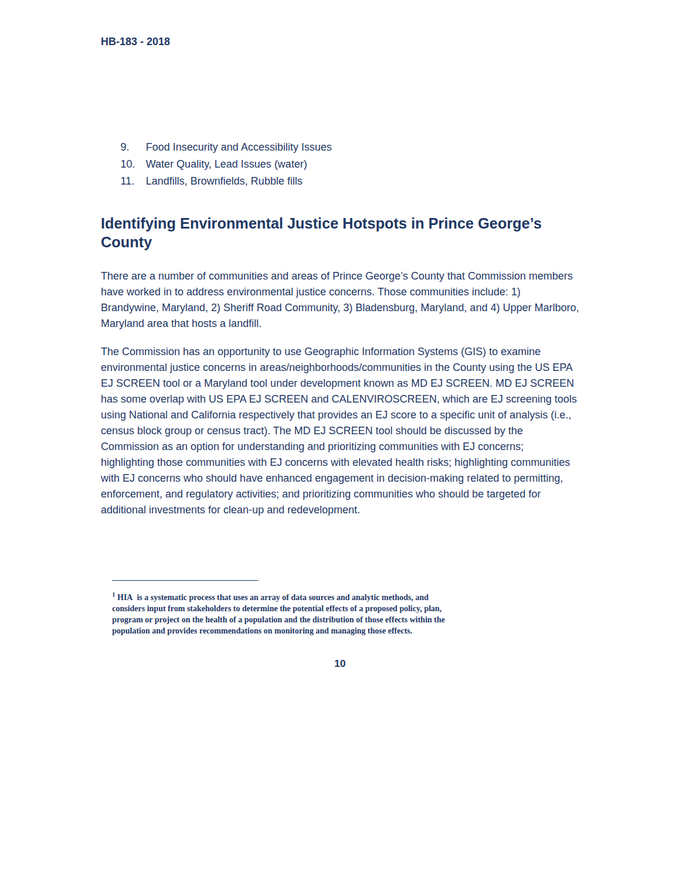HB-183 - 2018
9. Food Insecurity and Accessibility Issues
10. Water Quality, Lead Issues (water)
11. Landfills, Brownfields, Rubble fills
Identifying Environmental Justice Hotspots in Prince George’s County
There are a number of communities and areas of Prince George’s County that Commission members have worked in to address environmental justice concerns. Those communities include: 1) Brandywine, Maryland, 2) Sheriff Road Community, 3) Bladensburg, Maryland, and 4) Upper Marlboro, Maryland area that hosts a landfill.
The Commission has an opportunity to use Geographic Information Systems (GIS) to examine environmental justice concerns in areas/neighborhoods/communities in the County using the US EPA EJ SCREEN tool or a Maryland tool under development known as MD EJ SCREEN. MD EJ SCREEN has some overlap with US EPA EJ SCREEN and CALENVIROSCREEN, which are EJ screening tools using National and California respectively that provides an EJ score to a specific unit of analysis (i.e., census block group or census tract). The MD EJ SCREEN tool should be discussed by the Commission as an option for understanding and prioritizing communities with EJ concerns; highlighting those communities with EJ concerns with elevated health risks; highlighting communities with EJ concerns who should have enhanced engagement in decision-making related to permitting, enforcement, and regulatory activities; and prioritizing communities who should be targeted for additional investments for clean-up and redevelopment.
1 HIA is a systematic process that uses an array of data sources and analytic methods, and considers input from stakeholders to determine the potential effects of a proposed policy, plan, program or project on the health of a population and the distribution of those effects within the population and provides recommendations on monitoring and managing those effects.
10